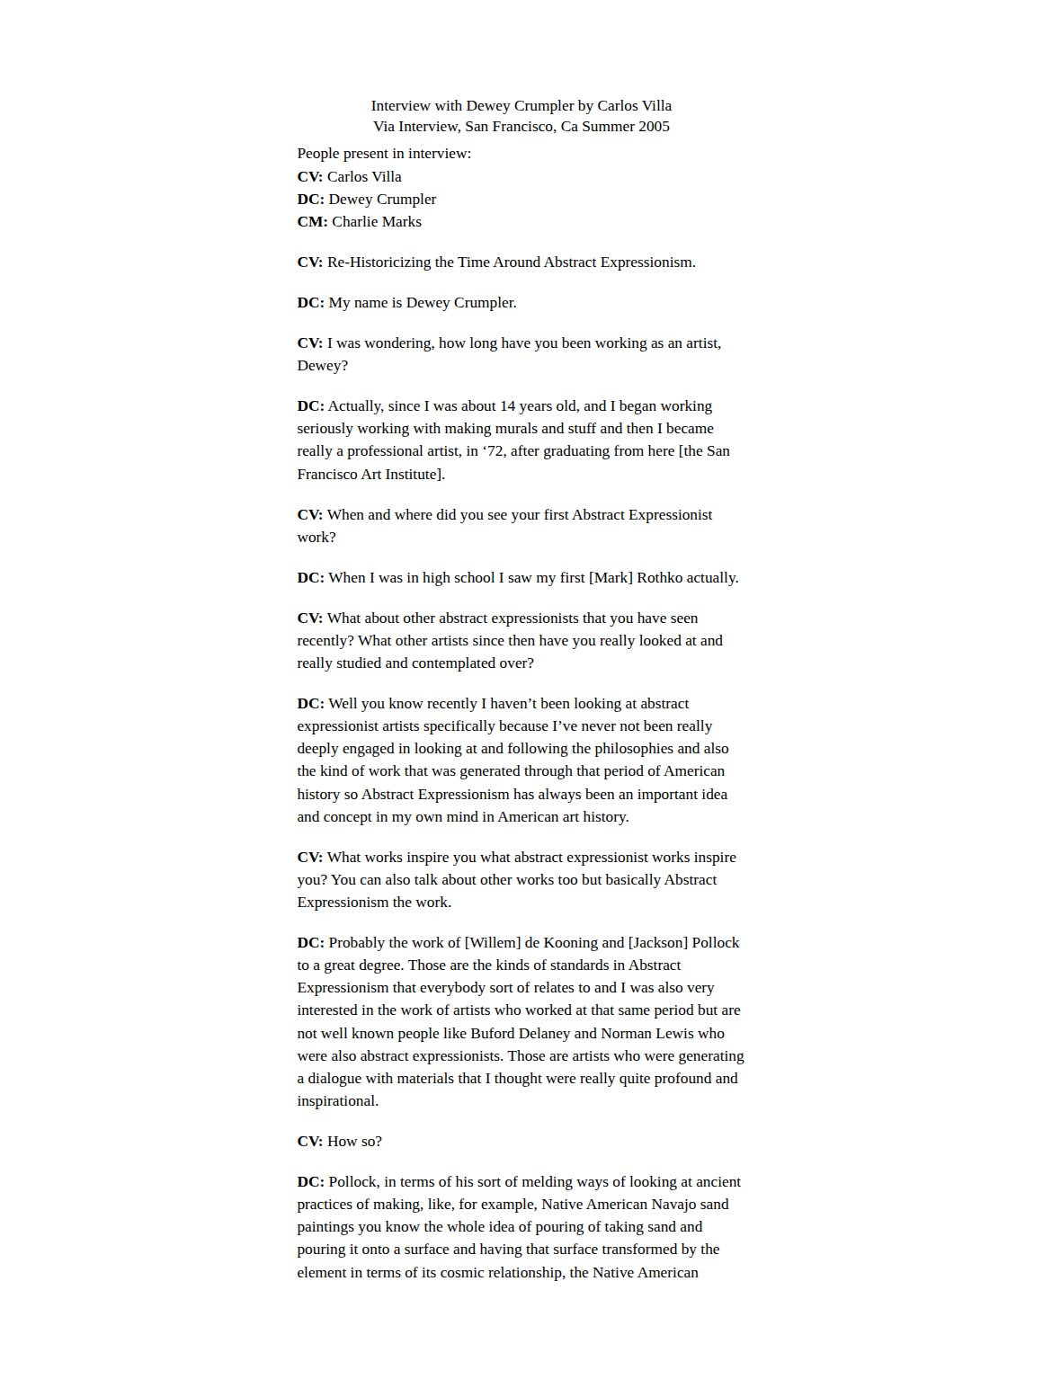Interview with Dewey Crumpler by Carlos Villa Via Interview, San Francisco, Ca Summer 2005
People present in interview:
CV: Carlos Villa
DC: Dewey Crumpler
CM: Charlie Marks
CV: Re-Historicizing the Time Around Abstract Expressionism.
DC: My name is Dewey Crumpler.
CV: I was wondering, how long have you been working as an artist, Dewey?
DC: Actually, since I was about 14 years old, and I began working seriously working with making murals and stuff and then I became really a professional artist, in ‘72, after graduating from here [the San Francisco Art Institute].
CV: When and where did you see your first Abstract Expressionist work?
DC: When I was in high school I saw my first [Mark] Rothko actually.
CV: What about other abstract expressionists that you have seen recently? What other artists since then have you really looked at and really studied and contemplated over?
DC: Well you know recently I haven’t been looking at abstract expressionist artists specifically because I’ve never not been really deeply engaged in looking at and following the philosophies and also the kind of work that was generated through that period of American history so Abstract Expressionism has always been an important idea and concept in my own mind in American art history.
CV: What works inspire you what abstract expressionist works inspire you? You can also talk about other works too but basically Abstract Expressionism the work.
DC: Probably the work of [Willem] de Kooning and [Jackson] Pollock to a great degree. Those are the kinds of standards in Abstract Expressionism that everybody sort of relates to and I was also very interested in the work of artists who worked at that same period but are not well known people like Buford Delaney and Norman Lewis who were also abstract expressionists. Those are artists who were generating a dialogue with materials that I thought were really quite profound and inspirational.
CV: How so?
DC: Pollock, in terms of his sort of melding ways of looking at ancient practices of making, like, for example, Native American Navajo sand paintings you know the whole idea of pouring of taking sand and pouring it onto a surface and having that surface transformed by the element in terms of its cosmic relationship, the Native American